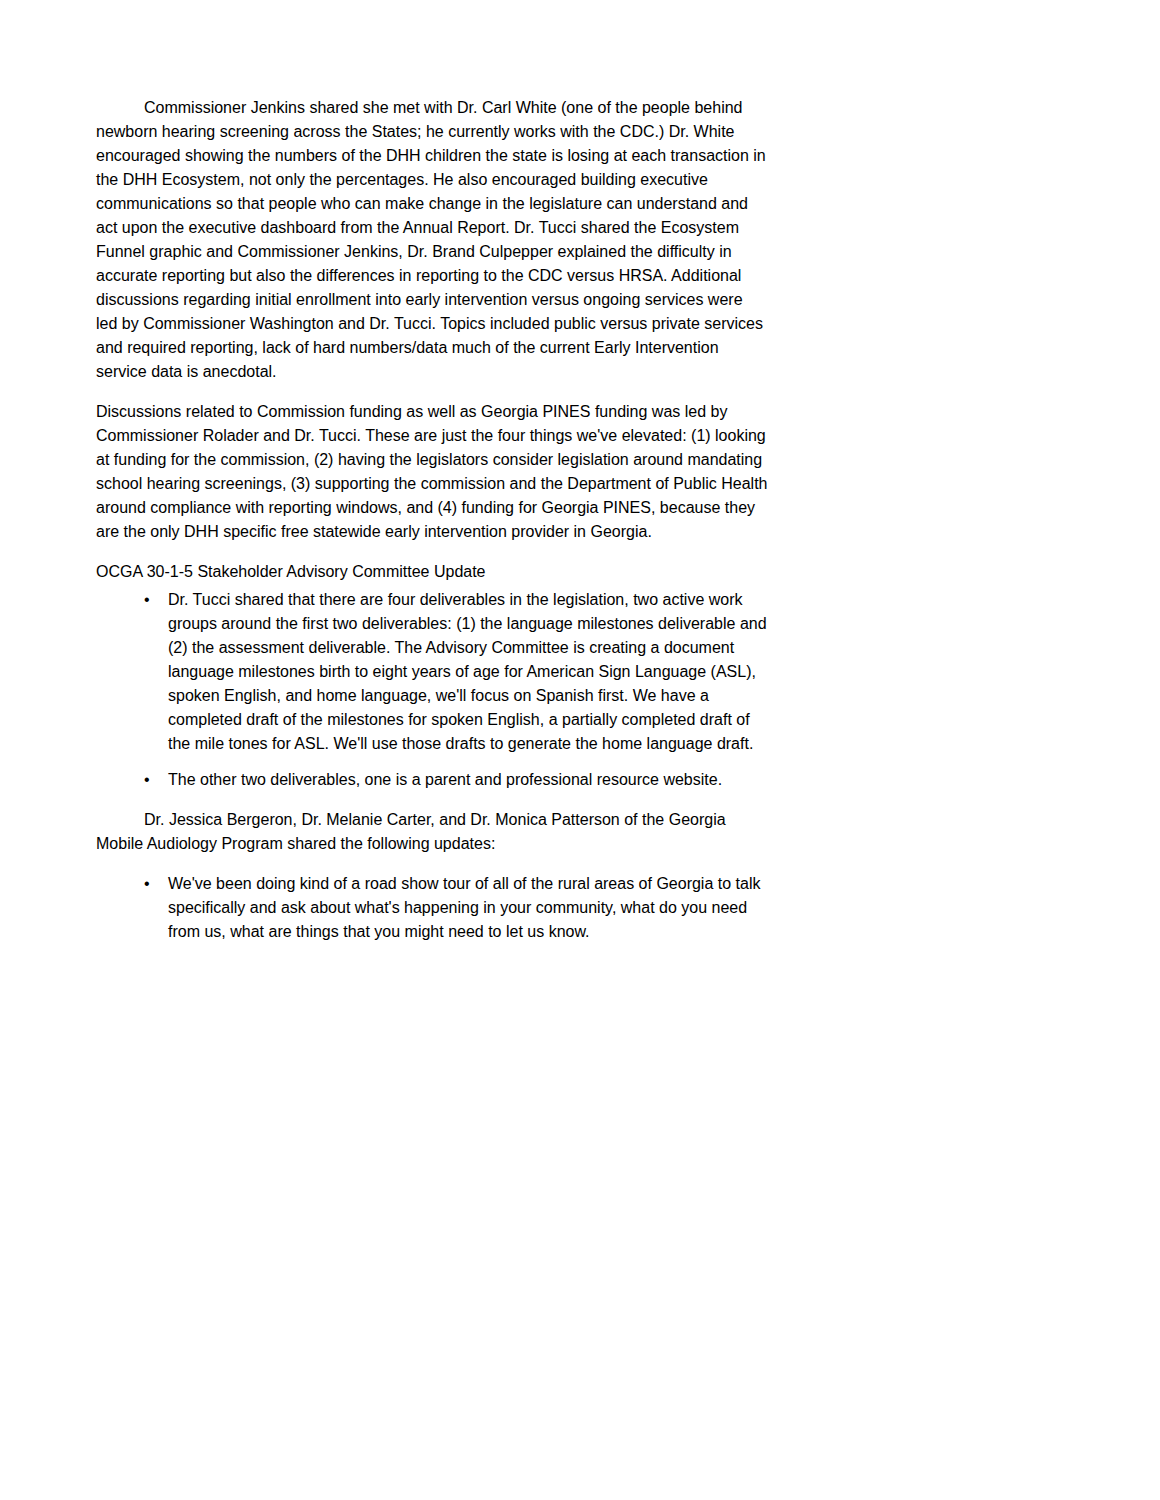Commissioner Jenkins shared she met with Dr. Carl White (one of the people behind newborn hearing screening across the States; he currently works with the CDC.) Dr. White encouraged showing the numbers of the DHH children the state is losing at each transaction in the DHH Ecosystem, not only the percentages. He also encouraged building executive communications so that people who can make change in the legislature can understand and act upon the executive dashboard from the Annual Report. Dr. Tucci shared the Ecosystem Funnel graphic and Commissioner Jenkins, Dr. Brand Culpepper explained the difficulty in accurate reporting but also the differences in reporting to the CDC versus HRSA. Additional discussions regarding initial enrollment into early intervention versus ongoing services were led by Commissioner Washington and Dr. Tucci. Topics included public versus private services and required reporting, lack of hard numbers/data much of the current Early Intervention service data is anecdotal.
Discussions related to Commission funding as well as Georgia PINES funding was led by Commissioner Rolader and Dr. Tucci. These are just the four things we've elevated: (1) looking at funding for the commission, (2) having the legislators consider legislation around mandating school hearing screenings, (3) supporting the commission and the Department of Public Health around compliance with reporting windows, and (4) funding for Georgia PINES, because they are the only DHH specific free statewide early intervention provider in Georgia.
OCGA 30-1-5 Stakeholder Advisory Committee Update
Dr. Tucci shared that there are four deliverables in the legislation, two active work groups around the first two deliverables: (1) the language milestones deliverable and (2) the assessment deliverable. The Advisory Committee is creating a document language milestones birth to eight years of age for American Sign Language (ASL), spoken English, and home language, we'll focus on Spanish first. We have a completed draft of the milestones for spoken English, a partially completed draft of the mile tones for ASL. We'll use those drafts to generate the home language draft.
The other two deliverables, one is a parent and professional resource website.
Dr. Jessica Bergeron, Dr. Melanie Carter, and Dr. Monica Patterson of the Georgia Mobile Audiology Program shared the following updates:
We've been doing kind of a road show tour of all of the rural areas of Georgia to talk specifically and ask about what's happening in your community, what do you need from us, what are things that you might need to let us know.